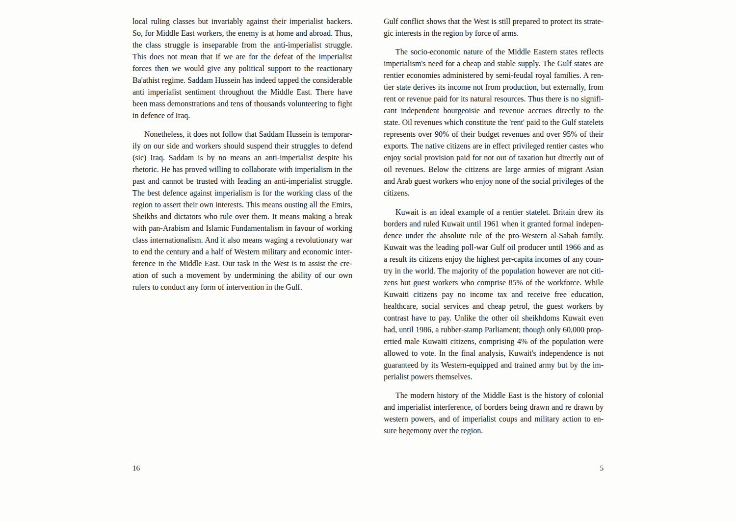local ruling classes but invariably against their imperialist backers. So, for Middle East workers, the enemy is at home and abroad. Thus, the class struggle is inseparable from the anti-imperialist struggle. This does not mean that if we are for the defeat of the imperialist forces then we would give any political support to the reactionary Ba'athist regime. Saddam Hussein has indeed tapped the considerable anti imperialist sentiment throughout the Middle East. There have been mass demonstrations and tens of thousands volunteering to fight in defence of Iraq.
Nonetheless, it does not follow that Saddam Hussein is temporarily on our side and workers should suspend their struggles to defend (sic) Iraq. Saddam is by no means an anti-imperialist despite his rhetoric. He has proved willing to collaborate with imperialism in the past and cannot be trusted with Ieading an anti-imperialist struggle. The best defence against imperialism is for the working class of the region to assert their own interests. This means ousting all the Emirs, Sheikhs and dictators who rule over them. It means making a break with pan-Arabism and Islamic Fundamentalism in favour of working class internationalism. And it also means waging a revolutionary war to end the century and a half of Western military and economic interference in the Middle East. Our task in the West is to assist the creation of such a movement by undermining the ability of our own rulers to conduct any form of intervention in the Gulf.
Gulf conflict shows that the West is still prepared to protect its strategic interests in the region by force of arms.
The socio-economic nature of the Middle Eastern states reflects imperialism's need for a cheap and stable supply. The Gulf states are rentier economies administered by semi-feudal royal families. A rentier state derives its income not from production, but externally, from rent or revenue paid for its natural resources. Thus there is no significant independent bourgeoisie and revenue accrues directly to the state. Oil revenues which constitute the 'rent' paid to the Gulf statelets represents over 90% of their budget revenues and over 95% of their exports. The native citizens are in effect privileged rentier castes who enjoy social provision paid for not out of taxation but directly out of oil revenues. Below the citizens are large armies of migrant Asian and Arab guest workers who enjoy none of the social privileges of the citizens.
Kuwait is an ideal example of a rentier statelet. Britain drew its borders and ruled Kuwait until 1961 when it granted formal independence under the absolute rule of the pro-Western al-Sabah family. Kuwait was the leading poll-war Gulf oil producer until 1966 and as a result its citizens enjoy the highest per-capita incomes of any country in the world. The majority of the population however are not citizens but guest workers who comprise 85% of the workforce. While Kuwaiti citizens pay no income tax and receive free education, healthcare, social services and cheap petrol, the guest workers by contrast have to pay. Unlike the other oil sheikhdoms Kuwait even had, until 1986, a rubber-stamp Parliament; though only 60,000 propertied male Kuwaiti citizens, comprising 4% of the population were allowed to vote. In the final analysis, Kuwait's independence is not guaranteed by its Western-equipped and trained army but by the imperialist powers themselves.
The modern history of the Middle East is the history of colonial and imperialist interference, of borders being drawn and re drawn by western powers, and of imperialist coups and military action to ensure hegemony over the region.
16 5